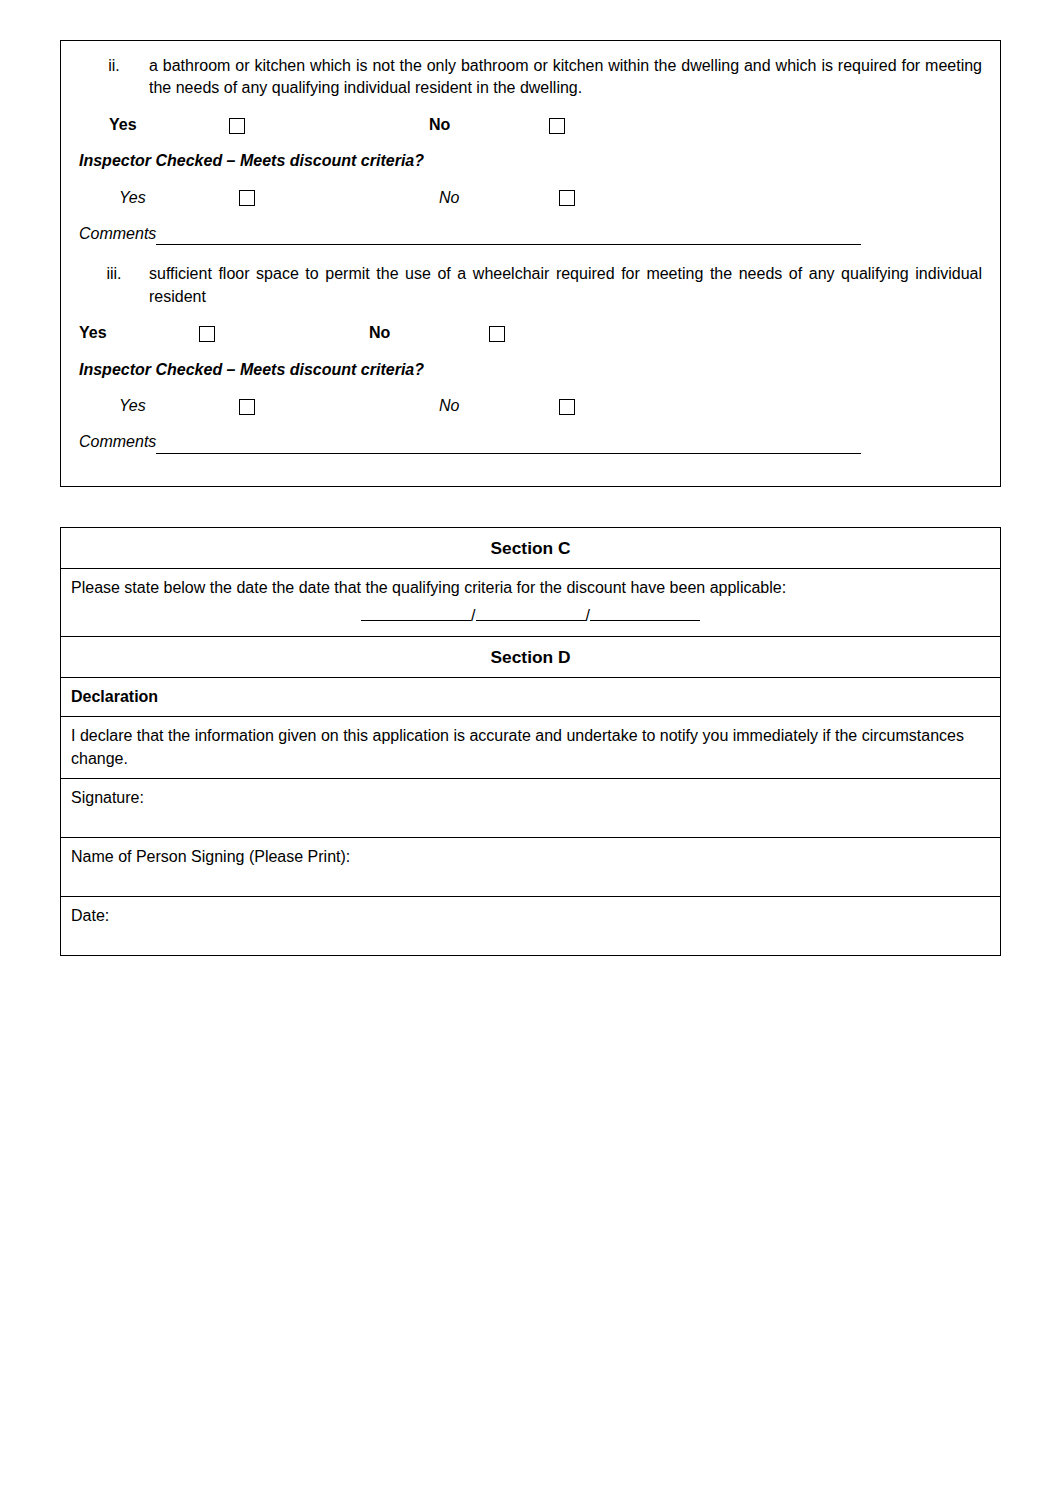| ii. | a bathroom or kitchen which is not the only bathroom or kitchen within the dwelling and which is required for meeting the needs of any qualifying individual resident in the dwelling. |
| Yes | | No | |
Inspector Checked – Meets discount criteria?
| Yes | | No | |
Comments
| iii. | sufficient floor space to permit the use of a wheelchair required for meeting the needs of any qualifying individual resident |
| Yes | | No | |
Inspector Checked – Meets discount criteria?
| Yes | | No | |
Comments
| Section C |
| Please state below the date the date that the qualifying criteria for the discount have been applicable: / / |
| Section D |
| Declaration |
| I declare that the information given on this application is accurate and undertake to notify you immediately if the circumstances change. |
| Signature: |
| Name of Person Signing (Please Print): |
| Date: |